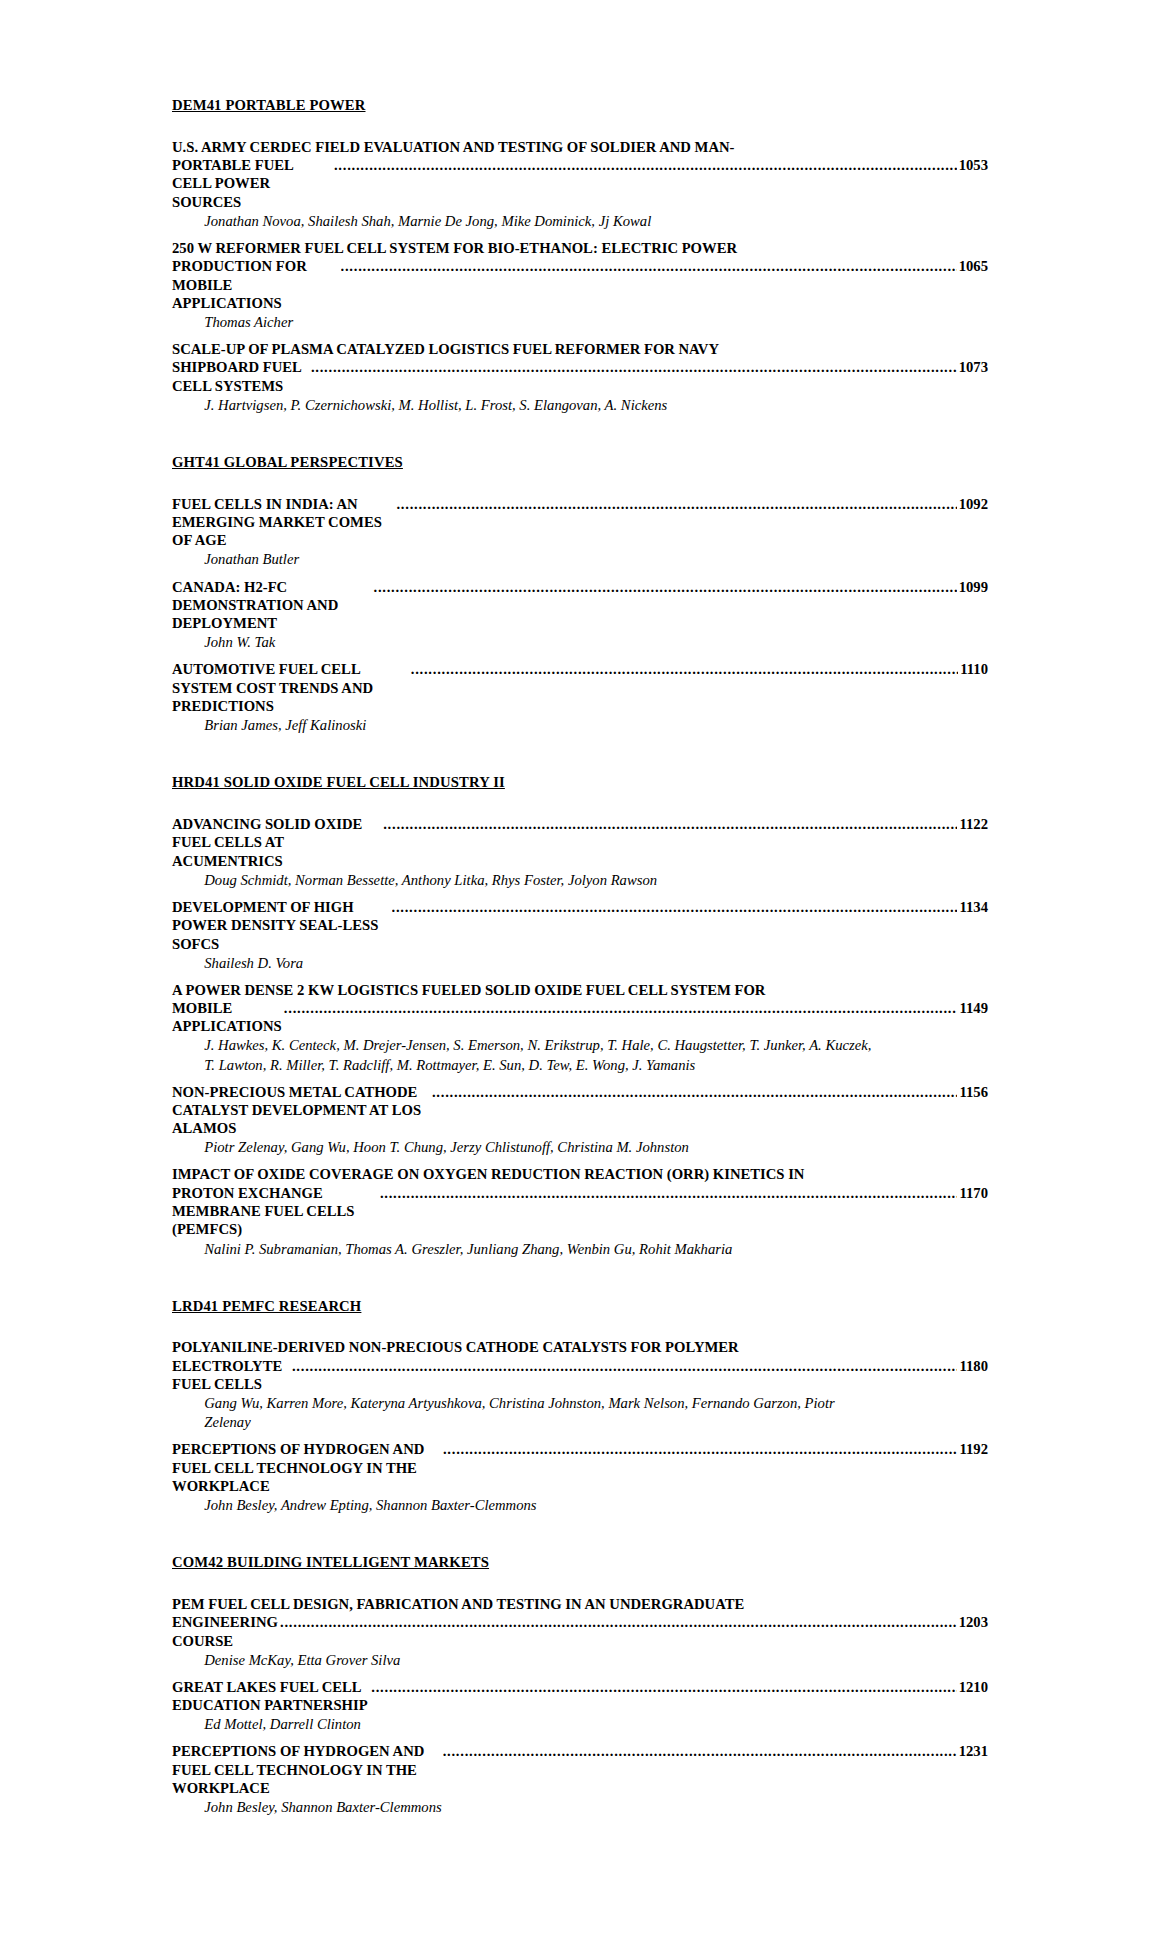DEM41 Portable Power
U.S. Army CERDEC Field Evaluation and Testing of Soldier and Man-
Portable Fuel Cell Power Sources 1053
Jonathan Novoa, Shailesh Shah, Marnie De Jong, Mike Dominick, Jj Kowal
250 W Reformer Fuel Cell System for Bio-Ethanol: Electric Power
Production for Mobile Applications 1065
Thomas Aicher
Scale-Up of Plasma Catalyzed Logistics Fuel Reformer for Navy
Shipboard Fuel Cell Systems 1073
J. Hartvigsen, P. Czernichowski, M. Hollist, L. Frost, S. Elangovan, A. Nickens
GHT41 Global Perspectives
Fuel Cells in India: An Emerging Market Comes of Age 1092
Jonathan Butler
Canada: H2-FC Demonstration and Deployment 1099
John W. Tak
Automotive Fuel Cell System Cost Trends and Predictions 1110
Brian James, Jeff Kalinoski
Hrd41 Solid Oxide Fuel Cell Industry II
Advancing Solid Oxide Fuel Cells at Acumentrics 1122
Doug Schmidt, Norman Bessette, Anthony Litka, Rhys Foster, Jolyon Rawson
Development of High Power Density Seal-Less SOFCs 1134
Shailesh D. Vora
A Power Dense 2 kW Logistics Fueled Solid Oxide Fuel Cell System for
Mobile Applications 1149
J. Hawkes, K. Centeck, M. Drejer-Jensen, S. Emerson, N. Erikstrup, T. Hale, C. Haugstetter, T. Junker, A. Kuczek,
T. Lawton, R. Miller, T. Radcliff, M. Rottmayer, E. Sun, D. Tew, E. Wong, J. Yamanis
Non-Precious Metal Cathode Catalyst Development at Los Alamos 1156
Piotr Zelenay, Gang Wu, Hoon T. Chung, Jerzy Chlistunoff, Christina M. Johnston
Impact of Oxide Coverage on Oxygen Reduction Reaction (ORR) Kinetics in
Proton Exchange Membrane Fuel Cells (PEMFCs) 1170
Nalini P. Subramanian, Thomas A. Greszler, Junliang Zhang, Wenbin Gu, Rohit Makharia
LRD41 PEMFC Research
Polyaniline-Derived Non-Precious Cathode Catalysts for Polymer
Electrolyte Fuel Cells 1180
Gang Wu, Karren More, Kateryna Artyushkova, Christina Johnston, Mark Nelson, Fernando Garzon, Piotr
Zelenay
Perceptions of Hydrogen and Fuel Cell Technology in the Workplace 1192
John Besley, Andrew Epting, Shannon Baxter-Clemmons
COM42 Building Intelligent Markets
PEM Fuel Cell Design, Fabrication and Testing in an Undergraduate
Engineering Course 1203
Denise McKay, Etta Grover Silva
Great Lakes Fuel Cell Education Partnership 1210
Ed Mottel, Darrell Clinton
Perceptions of Hydrogen and Fuel Cell Technology in the Workplace 1231
John Besley, Shannon Baxter-Clemmons